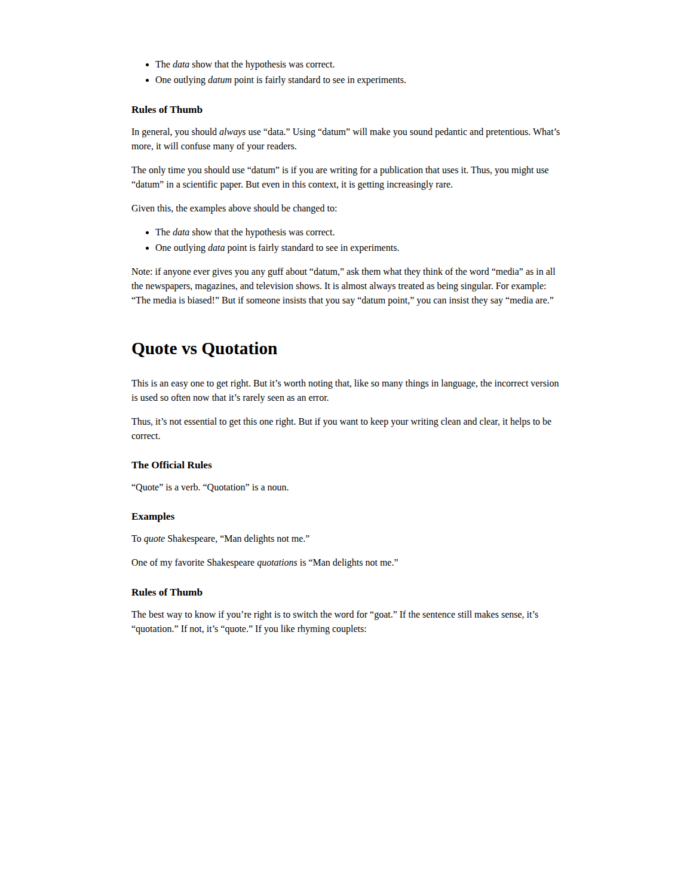The data show that the hypothesis was correct.
One outlying datum point is fairly standard to see in experiments.
Rules of Thumb
In general, you should always use “data.” Using “datum” will make you sound pedantic and pretentious. What’s more, it will confuse many of your readers.
The only time you should use “datum” is if you are writing for a publication that uses it. Thus, you might use “datum” in a scientific paper. But even in this context, it is getting increasingly rare.
Given this, the examples above should be changed to:
The data show that the hypothesis was correct.
One outlying data point is fairly standard to see in experiments.
Note: if anyone ever gives you any guff about “datum,” ask them what they think of the word “media” as in all the newspapers, magazines, and television shows. It is almost always treated as being singular. For example: “The media is biased!” But if someone insists that you say “datum point,” you can insist they say “media are.”
Quote vs Quotation
This is an easy one to get right. But it’s worth noting that, like so many things in language, the incorrect version is used so often now that it’s rarely seen as an error.
Thus, it’s not essential to get this one right. But if you want to keep your writing clean and clear, it helps to be correct.
The Official Rules
“Quote” is a verb. “Quotation” is a noun.
Examples
To quote Shakespeare, “Man delights not me.”
One of my favorite Shakespeare quotations is “Man delights not me.”
Rules of Thumb
The best way to know if you’re right is to switch the word for “goat.” If the sentence still makes sense, it’s “quotation.” If not, it’s “quote.” If you like rhyming couplets: